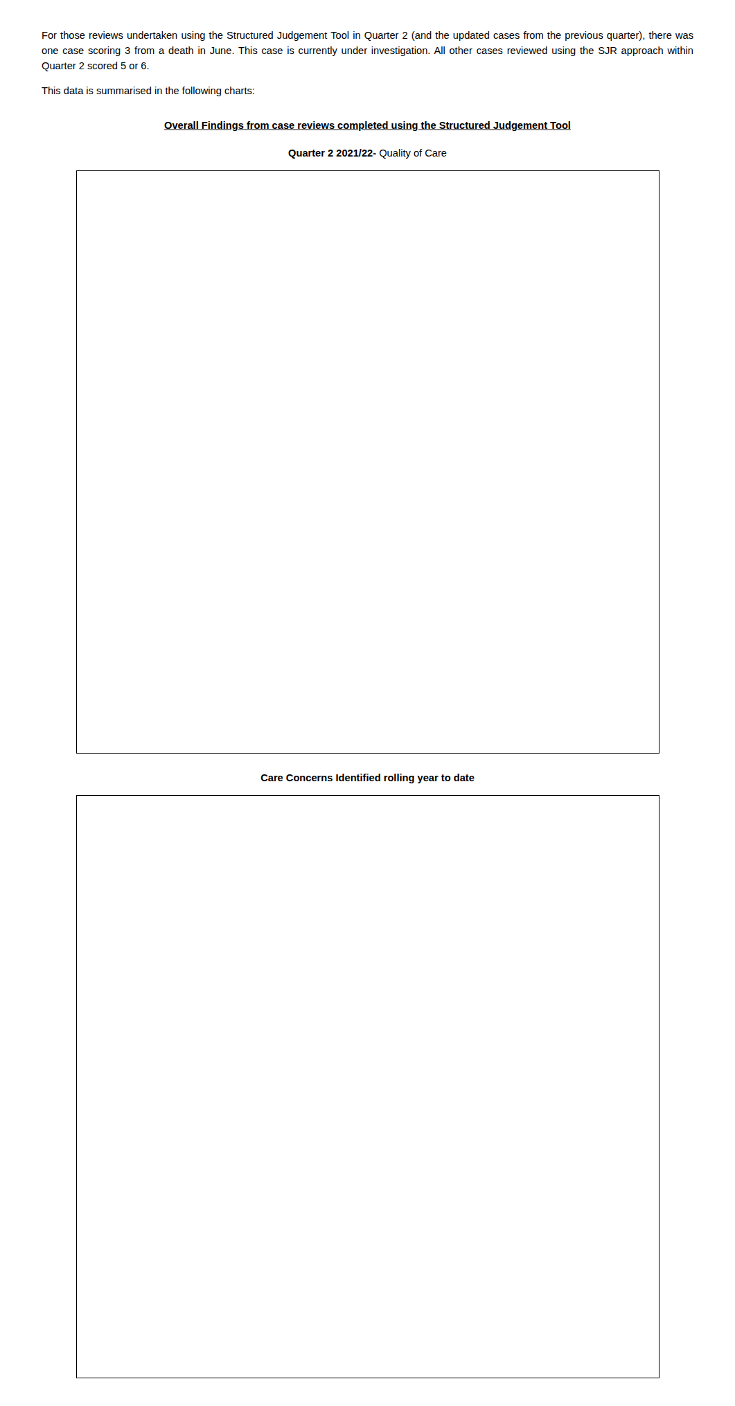For those reviews undertaken using the Structured Judgement Tool in Quarter 2 (and the updated cases from the previous quarter), there was one case scoring 3 from a death in June. This case is currently under investigation. All other cases reviewed using the SJR approach within Quarter 2 scored 5 or 6.
This data is summarised in the following charts:
Overall Findings from case reviews completed using the Structured Judgement Tool
Quarter 2 2021/22- Quality of Care
Care Concerns Identified rolling year to date